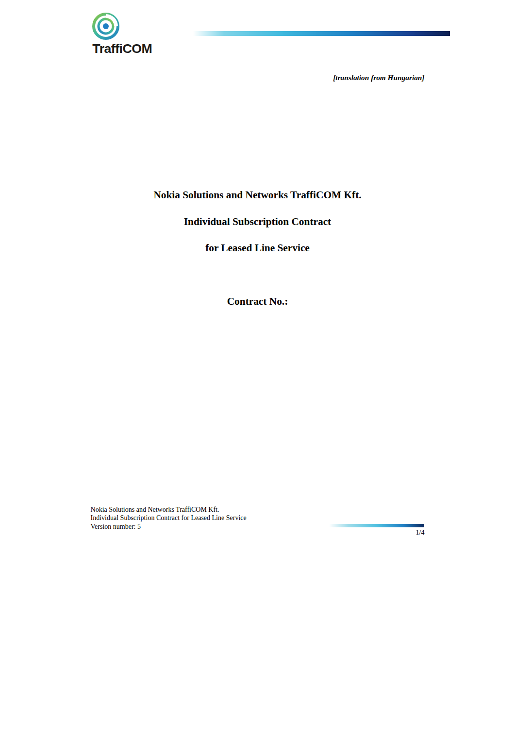TraffiCOM
[translation from Hungarian]
Nokia Solutions and Networks TraffiCOM Kft.
Individual Subscription Contract
for Leased Line Service
Contract No.:
Nokia Solutions and Networks TraffiCOM Kft.
Individual Subscription Contract for Leased Line Service
Version number: 5
1/4